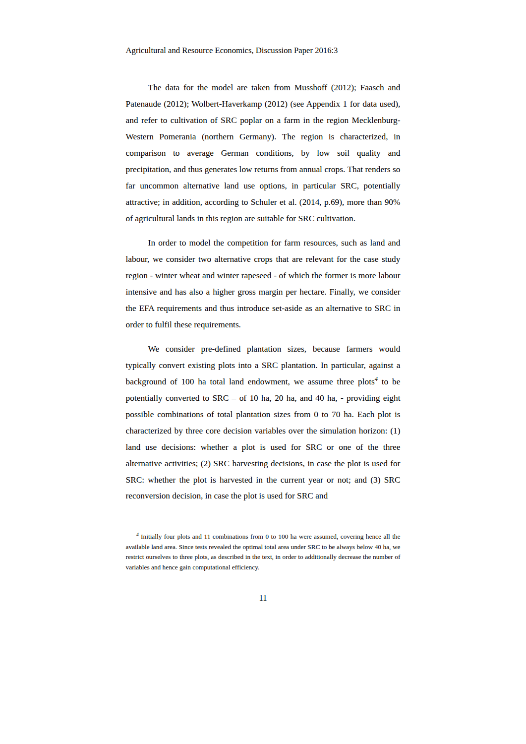Agricultural and Resource Economics, Discussion Paper 2016:3
The data for the model are taken from Musshoff (2012); Faasch and Patenaude (2012); Wolbert-Haverkamp (2012) (see Appendix 1 for data used), and refer to cultivation of SRC poplar on a farm in the region Mecklenburg-Western Pomerania (northern Germany). The region is characterized, in comparison to average German conditions, by low soil quality and precipitation, and thus generates low returns from annual crops. That renders so far uncommon alternative land use options, in particular SRC, potentially attractive; in addition, according to Schuler et al. (2014, p.69), more than 90% of agricultural lands in this region are suitable for SRC cultivation.
In order to model the competition for farm resources, such as land and labour, we consider two alternative crops that are relevant for the case study region - winter wheat and winter rapeseed - of which the former is more labour intensive and has also a higher gross margin per hectare. Finally, we consider the EFA requirements and thus introduce set-aside as an alternative to SRC in order to fulfil these requirements.
We consider pre-defined plantation sizes, because farmers would typically convert existing plots into a SRC plantation. In particular, against a background of 100 ha total land endowment, we assume three plots4 to be potentially converted to SRC – of 10 ha, 20 ha, and 40 ha, - providing eight possible combinations of total plantation sizes from 0 to 70 ha. Each plot is characterized by three core decision variables over the simulation horizon: (1) land use decisions: whether a plot is used for SRC or one of the three alternative activities; (2) SRC harvesting decisions, in case the plot is used for SRC: whether the plot is harvested in the current year or not; and (3) SRC reconversion decision, in case the plot is used for SRC and
4 Initially four plots and 11 combinations from 0 to 100 ha were assumed, covering hence all the available land area. Since tests revealed the optimal total area under SRC to be always below 40 ha, we restrict ourselves to three plots, as described in the text, in order to additionally decrease the number of variables and hence gain computational efficiency.
11